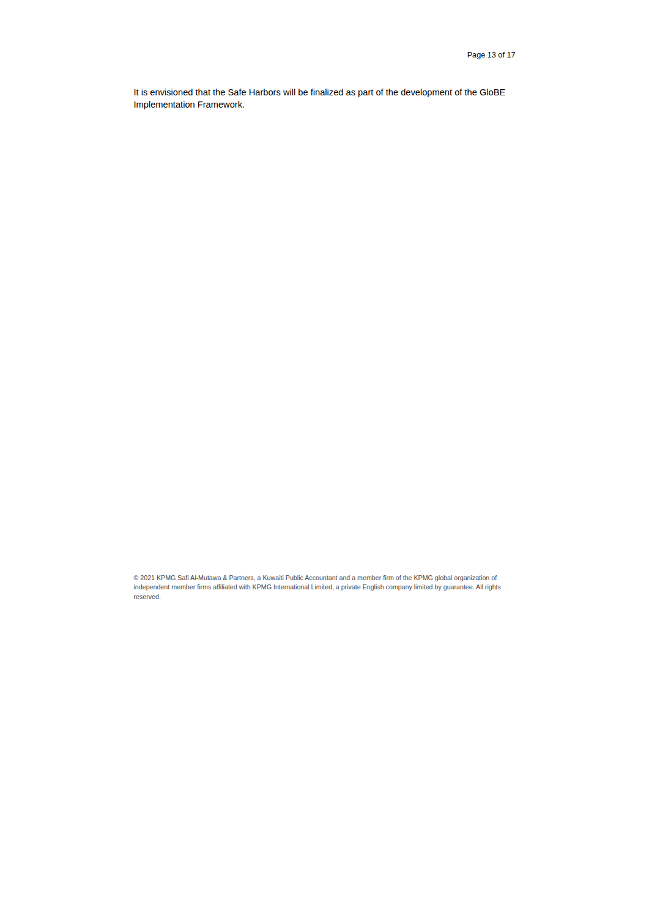Page 13 of 17
It is envisioned that the Safe Harbors will be finalized as part of the development of the GloBE Implementation Framework.
© 2021 KPMG Safi Al-Mutawa & Partners, a Kuwaiti Public Accountant and a member firm of the KPMG global organization of independent member firms affiliated with KPMG International Limited, a private English company limited by guarantee. All rights reserved.